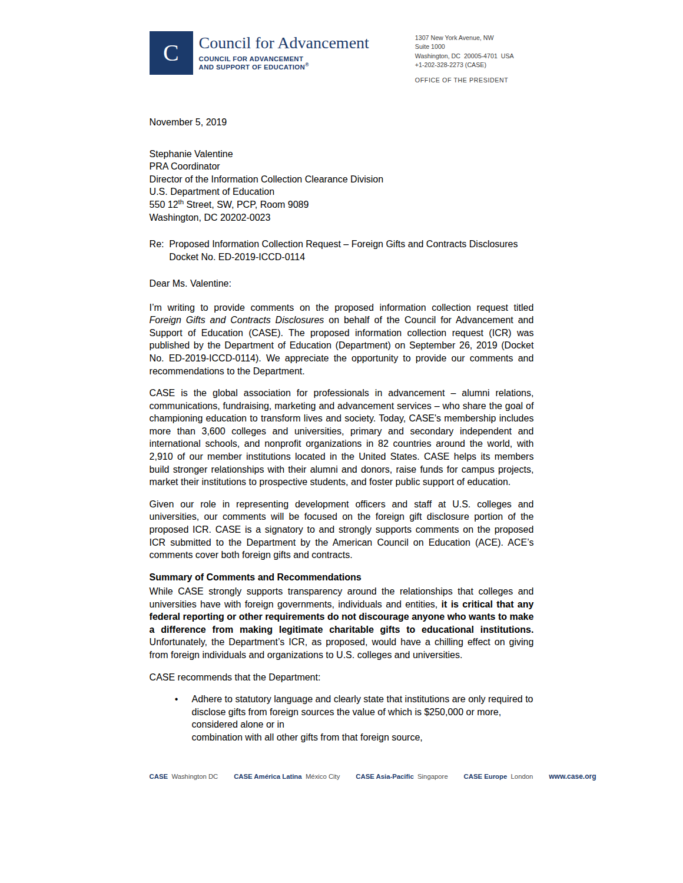C
Council for Advancement
Council for Advancement
and Support of Education®
1307 New York Avenue, NW
Suite 1000
Washington, DC 20005-4701 USA
+1-202-328-2273 (CASE)
OFFICE OF THE PRESIDENT
November 5, 2019
Stephanie Valentine
PRA Coordinator
Director of the Information Collection Clearance Division
U.S. Department of Education
550 12th Street, SW, PCP, Room 9089
Washington, DC 20202-0023
Re: Proposed Information Collection Request – Foreign Gifts and Contracts Disclosures
Docket No. ED-2019-ICCD-0114
Dear Ms. Valentine:
I’m writing to provide comments on the proposed information collection request titled Foreign Gifts and Contracts Disclosures on behalf of the Council for Advancement and Support of Education (CASE). The proposed information collection request (ICR) was published by the Department of Education (Department) on September 26, 2019 (Docket No. ED-2019-ICCD-0114). We appreciate the opportunity to provide our comments and recommendations to the Department.
CASE is the global association for professionals in advancement – alumni relations, communications, fundraising, marketing and advancement services – who share the goal of championing education to transform lives and society. Today, CASE's membership includes more than 3,600 colleges and universities, primary and secondary independent and international schools, and nonprofit organizations in 82 countries around the world, with 2,910 of our member institutions located in the United States. CASE helps its members build stronger relationships with their alumni and donors, raise funds for campus projects, market their institutions to prospective students, and foster public support of education.
Given our role in representing development officers and staff at U.S. colleges and universities, our comments will be focused on the foreign gift disclosure portion of the proposed ICR. CASE is a signatory to and strongly supports comments on the proposed ICR submitted to the Department by the American Council on Education (ACE). ACE’s comments cover both foreign gifts and contracts.
Summary of Comments and Recommendations
While CASE strongly supports transparency around the relationships that colleges and universities have with foreign governments, individuals and entities, it is critical that any federal reporting or other requirements do not discourage anyone who wants to make a difference from making legitimate charitable gifts to educational institutions. Unfortunately, the Department’s ICR, as proposed, would have a chilling effect on giving from foreign individuals and organizations to U.S. colleges and universities.
CASE recommends that the Department:
Adhere to statutory language and clearly state that institutions are only required to disclose gifts from foreign sources the value of which is $250,000 or more, considered alone or in combination with all other gifts from that foreign source,
CASE Washington DC CASE América Latina México City CASE Asia-Pacific Singapore CASE Europe London www.case.org